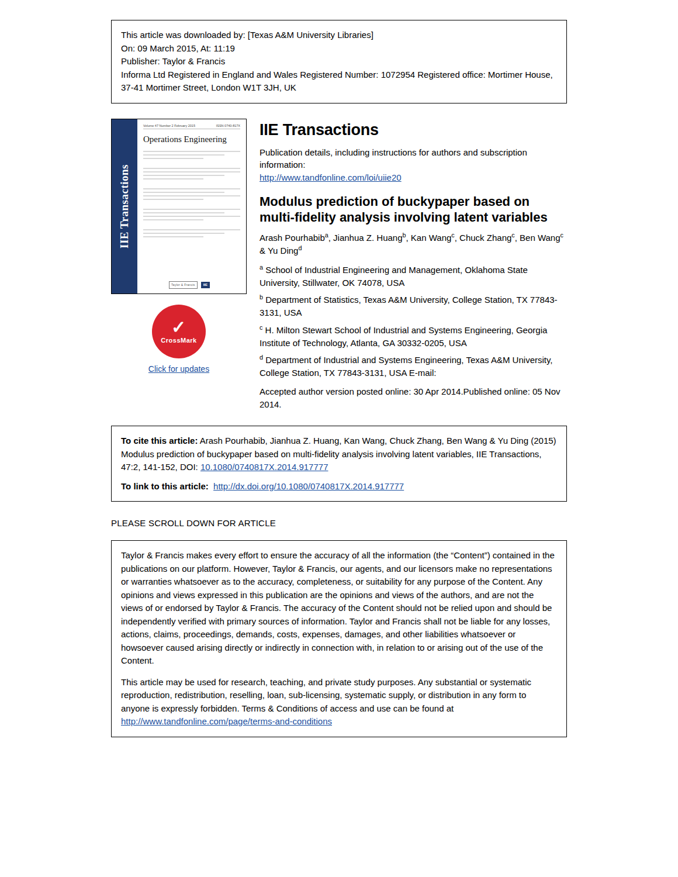This article was downloaded by: [Texas A&M University Libraries]
On: 09 March 2015, At: 11:19
Publisher: Taylor & Francis
Informa Ltd Registered in England and Wales Registered Number: 1072954 Registered office: Mortimer House, 37-41 Mortimer Street, London W1T 3JH, UK
IIE Transactions
Volume 47 Number 2 February 2015 ISSN 0740-817X
Operations Engineering
Taylor & Francis IIE
✓ CrossMark
Click for updates
IIE Transactions
Publication details, including instructions for authors and subscription information:
http://www.tandfonline.com/loi/uiie20
Modulus prediction of buckypaper based on multi-fidelity analysis involving latent variables
Arash Pourhabiba, Jianhua Z. Huangb, Kan Wangc, Chuck Zhangc, Ben Wangc & Yu Dingd
a School of Industrial Engineering and Management, Oklahoma State University, Stillwater, OK 74078, USA
b Department of Statistics, Texas A&M University, College Station, TX 77843-3131, USA
c H. Milton Stewart School of Industrial and Systems Engineering, Georgia Institute of Technology, Atlanta, GA 30332-0205, USA
d Department of Industrial and Systems Engineering, Texas A&M University, College Station, TX 77843-3131, USA E-mail:
Accepted author version posted online: 30 Apr 2014.Published online: 05 Nov 2014.
To cite this article: Arash Pourhabib, Jianhua Z. Huang, Kan Wang, Chuck Zhang, Ben Wang & Yu Ding (2015) Modulus prediction of buckypaper based on multi-fidelity analysis involving latent variables, IIE Transactions, 47:2, 141-152, DOI: 10.1080/0740817X.2014.917777
To link to this article: http://dx.doi.org/10.1080/0740817X.2014.917777
PLEASE SCROLL DOWN FOR ARTICLE
Taylor & Francis makes every effort to ensure the accuracy of all the information (the “Content”) contained in the publications on our platform. However, Taylor & Francis, our agents, and our licensors make no representations or warranties whatsoever as to the accuracy, completeness, or suitability for any purpose of the Content. Any opinions and views expressed in this publication are the opinions and views of the authors, and are not the views of or endorsed by Taylor & Francis. The accuracy of the Content should not be relied upon and should be independently verified with primary sources of information. Taylor and Francis shall not be liable for any losses, actions, claims, proceedings, demands, costs, expenses, damages, and other liabilities whatsoever or howsoever caused arising directly or indirectly in connection with, in relation to or arising out of the use of the Content.
This article may be used for research, teaching, and private study purposes. Any substantial or systematic reproduction, redistribution, reselling, loan, sub-licensing, systematic supply, or distribution in any form to anyone is expressly forbidden. Terms & Conditions of access and use can be found at http://www.tandfonline.com/page/terms-and-conditions